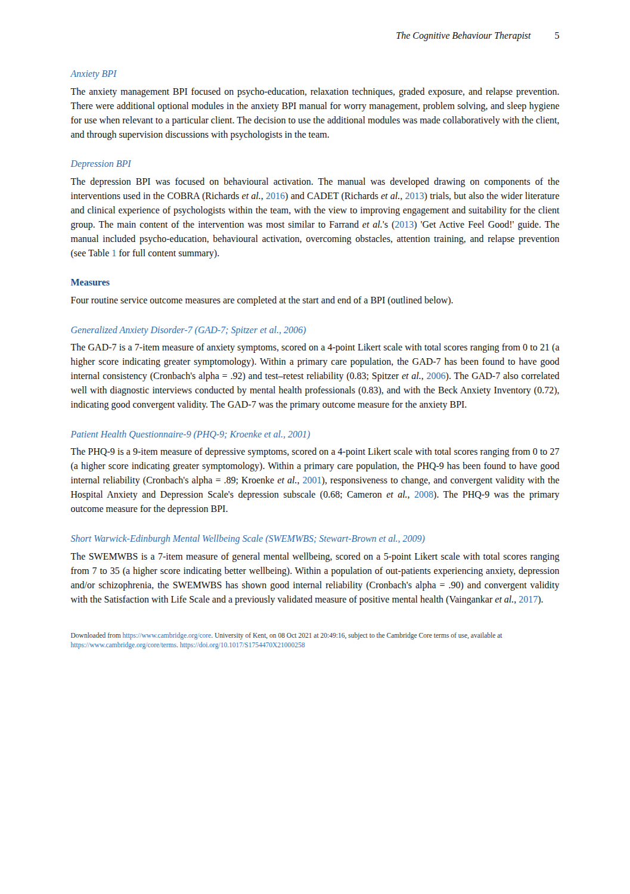The Cognitive Behaviour Therapist 5
Anxiety BPI
The anxiety management BPI focused on psycho-education, relaxation techniques, graded exposure, and relapse prevention. There were additional optional modules in the anxiety BPI manual for worry management, problem solving, and sleep hygiene for use when relevant to a particular client. The decision to use the additional modules was made collaboratively with the client, and through supervision discussions with psychologists in the team.
Depression BPI
The depression BPI was focused on behavioural activation. The manual was developed drawing on components of the interventions used in the COBRA (Richards et al., 2016) and CADET (Richards et al., 2013) trials, but also the wider literature and clinical experience of psychologists within the team, with the view to improving engagement and suitability for the client group. The main content of the intervention was most similar to Farrand et al.'s (2013) 'Get Active Feel Good!' guide. The manual included psycho-education, behavioural activation, overcoming obstacles, attention training, and relapse prevention (see Table 1 for full content summary).
Measures
Four routine service outcome measures are completed at the start and end of a BPI (outlined below).
Generalized Anxiety Disorder-7 (GAD-7; Spitzer et al., 2006)
The GAD-7 is a 7-item measure of anxiety symptoms, scored on a 4-point Likert scale with total scores ranging from 0 to 21 (a higher score indicating greater symptomology). Within a primary care population, the GAD-7 has been found to have good internal consistency (Cronbach's alpha = .92) and test–retest reliability (0.83; Spitzer et al., 2006). The GAD-7 also correlated well with diagnostic interviews conducted by mental health professionals (0.83), and with the Beck Anxiety Inventory (0.72), indicating good convergent validity. The GAD-7 was the primary outcome measure for the anxiety BPI.
Patient Health Questionnaire-9 (PHQ-9; Kroenke et al., 2001)
The PHQ-9 is a 9-item measure of depressive symptoms, scored on a 4-point Likert scale with total scores ranging from 0 to 27 (a higher score indicating greater symptomology). Within a primary care population, the PHQ-9 has been found to have good internal reliability (Cronbach's alpha = .89; Kroenke et al., 2001), responsiveness to change, and convergent validity with the Hospital Anxiety and Depression Scale's depression subscale (0.68; Cameron et al., 2008). The PHQ-9 was the primary outcome measure for the depression BPI.
Short Warwick-Edinburgh Mental Wellbeing Scale (SWEMWBS; Stewart-Brown et al., 2009)
The SWEMWBS is a 7-item measure of general mental wellbeing, scored on a 5-point Likert scale with total scores ranging from 7 to 35 (a higher score indicating better wellbeing). Within a population of out-patients experiencing anxiety, depression and/or schizophrenia, the SWEMWBS has shown good internal reliability (Cronbach's alpha = .90) and convergent validity with the Satisfaction with Life Scale and a previously validated measure of positive mental health (Vaingankar et al., 2017).
Downloaded from https://www.cambridge.org/core. University of Kent, on 08 Oct 2021 at 20:49:16, subject to the Cambridge Core terms of use, available at
https://www.cambridge.org/core/terms. https://doi.org/10.1017/S1754470X21000258